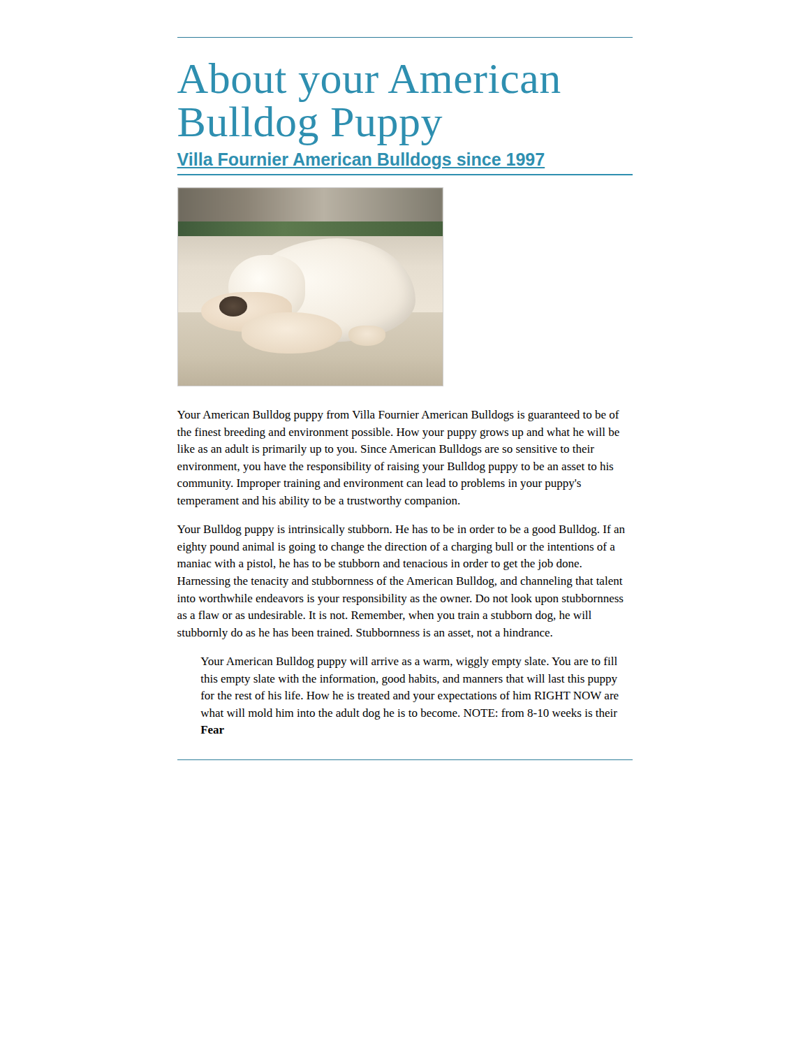About your American Bulldog Puppy
Villa Fournier American Bulldogs since 1997
Your American Bulldog puppy from Villa Fournier American Bulldogs is guaranteed to be of the finest breeding and environment possible. How your puppy grows up and what he will be like as an adult is primarily up to you. Since American Bulldogs are so sensitive to their environment, you have the responsibility of raising your Bulldog puppy to be an asset to his community. Improper training and environment can lead to problems in your puppy's temperament and his ability to be a trustworthy companion.
Your Bulldog puppy is intrinsically stubborn. He has to be in order to be a good Bulldog. If an eighty pound animal is going to change the direction of a charging bull or the intentions of a maniac with a pistol, he has to be stubborn and tenacious in order to get the job done. Harnessing the tenacity and stubbornness of the American Bulldog, and channeling that talent into worthwhile endeavors is your responsibility as the owner. Do not look upon stubbornness as a flaw or as undesirable. It is not. Remember, when you train a stubborn dog, he will stubbornly do as he has been trained. Stubbornness is an asset, not a hindrance.
Your American Bulldog puppy will arrive as a warm, wiggly empty slate. You are to fill this empty slate with the information, good habits, and manners that will last this puppy for the rest of his life. How he is treated and your expectations of him RIGHT NOW are what will mold him into the adult dog he is to become. NOTE: from 8-10 weeks is their Fear